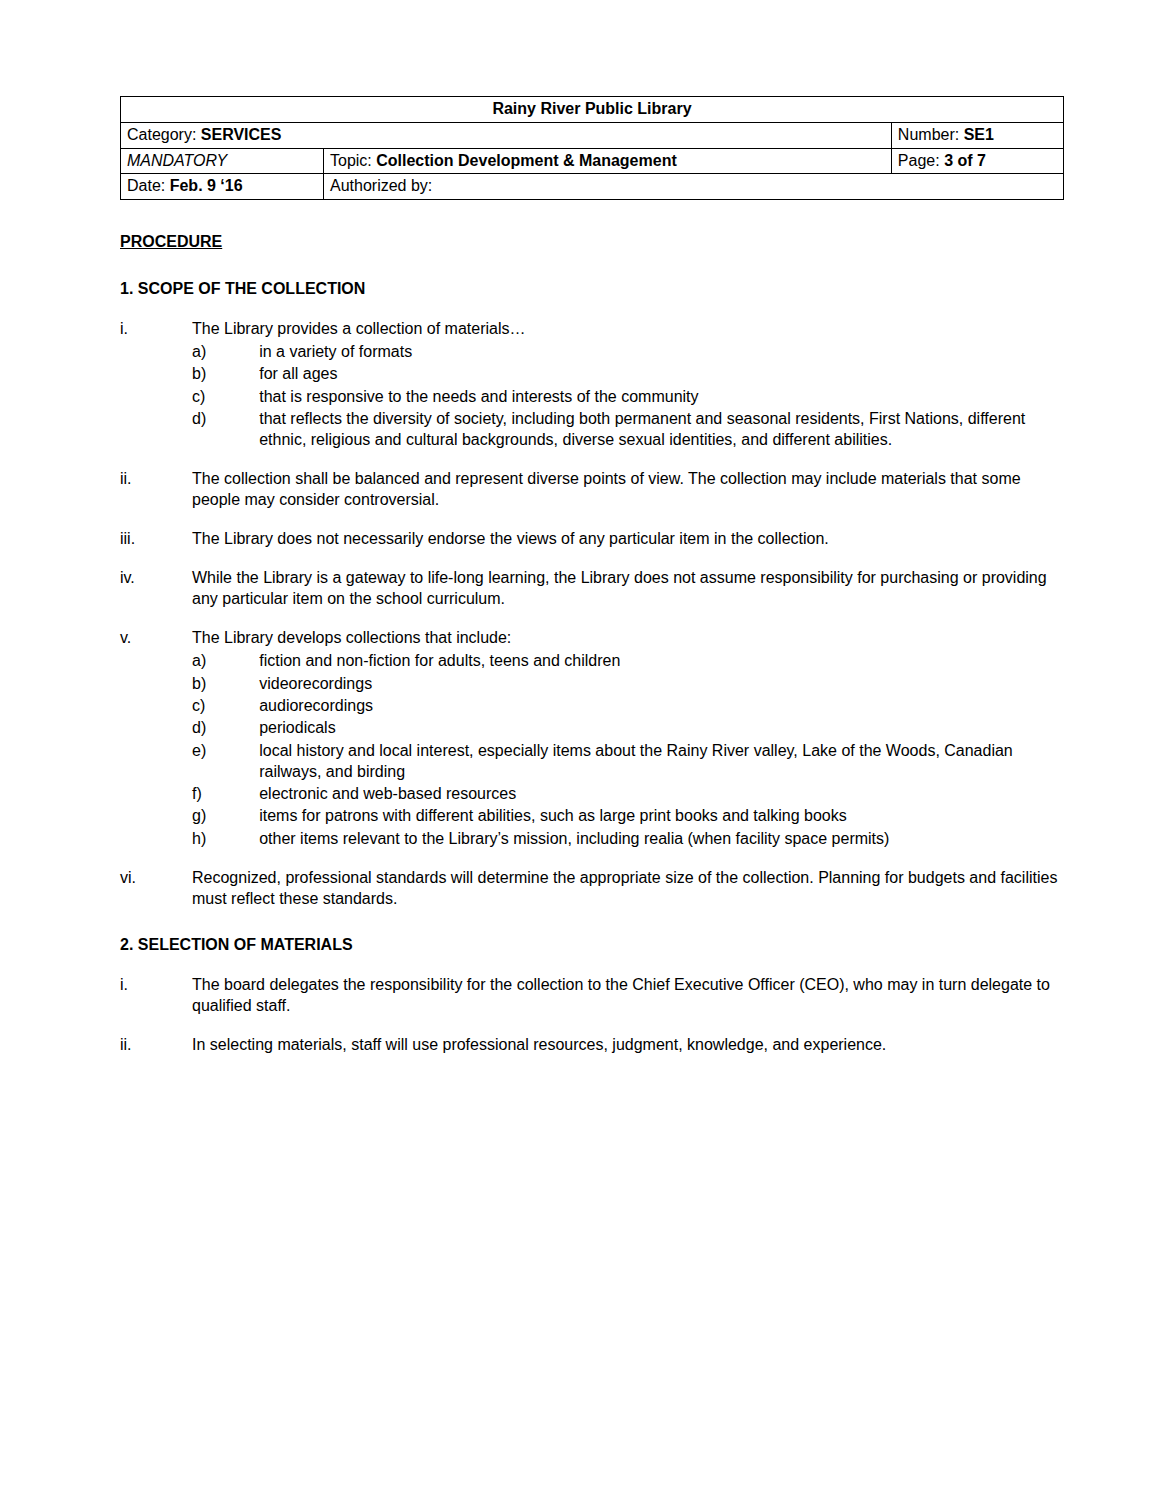| Rainy River Public Library |
| Category: SERVICES | Number: SE1 |
| MANDATORY | Topic: Collection Development & Management | Page: 3 of 7 |
| Date: Feb. 9 ‘16 | Authorized by: |
PROCEDURE
1. SCOPE OF THE COLLECTION
i. The Library provides a collection of materials…
a) in a variety of formats
b) for all ages
c) that is responsive to the needs and interests of the community
d) that reflects the diversity of society, including both permanent and seasonal residents, First Nations, different ethnic, religious and cultural backgrounds, diverse sexual identities, and different abilities.
ii. The collection shall be balanced and represent diverse points of view. The collection may include materials that some people may consider controversial.
iii. The Library does not necessarily endorse the views of any particular item in the collection.
iv. While the Library is a gateway to life-long learning, the Library does not assume responsibility for purchasing or providing any particular item on the school curriculum.
v. The Library develops collections that include:
a) fiction and non-fiction for adults, teens and children
b) videorecordings
c) audiorecordings
d) periodicals
e) local history and local interest, especially items about the Rainy River valley, Lake of the Woods, Canadian railways, and birding
f) electronic and web-based resources
g) items for patrons with different abilities, such as large print books and talking books
h) other items relevant to the Library’s mission, including realia (when facility space permits)
vi. Recognized, professional standards will determine the appropriate size of the collection. Planning for budgets and facilities must reflect these standards.
2. SELECTION OF MATERIALS
i. The board delegates the responsibility for the collection to the Chief Executive Officer (CEO), who may in turn delegate to qualified staff.
ii. In selecting materials, staff will use professional resources, judgment, knowledge, and experience.